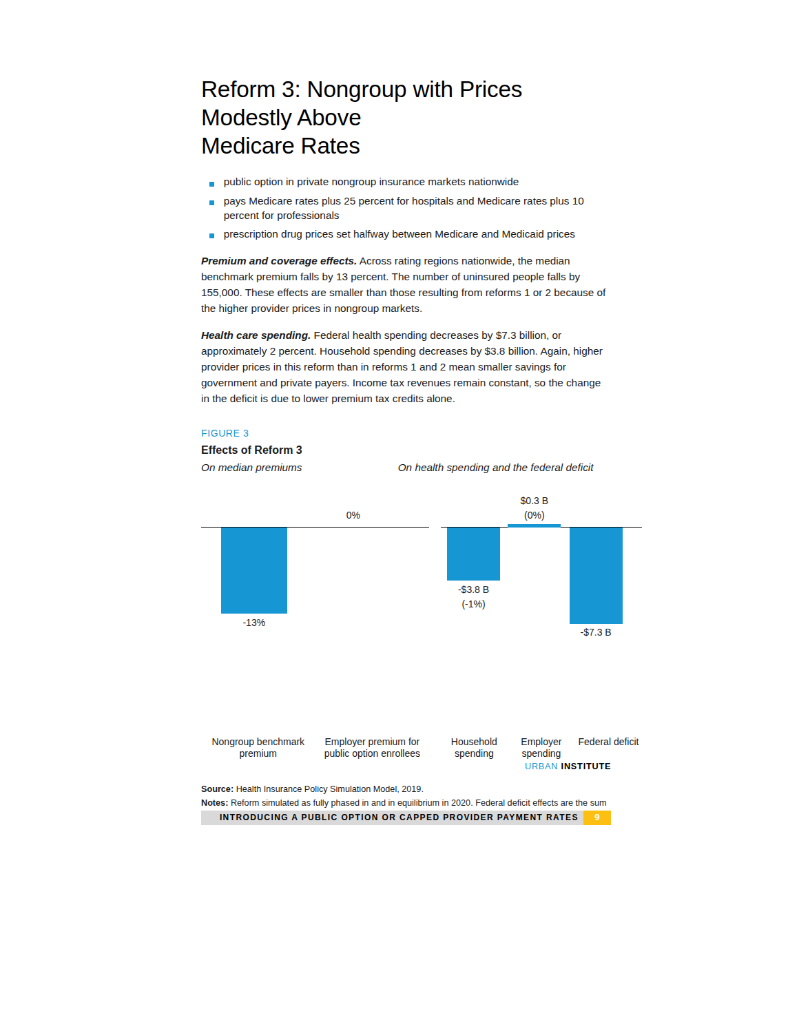Reform 3: Nongroup with Prices Modestly Above
Medicare Rates
public option in private nongroup insurance markets nationwide
pays Medicare rates plus 25 percent for hospitals and Medicare rates plus 10 percent for professionals
prescription drug prices set halfway between Medicare and Medicaid prices
Premium and coverage effects. Across rating regions nationwide, the median benchmark premium falls by 13 percent. The number of uninsured people falls by 155,000. These effects are smaller than those resulting from reforms 1 or 2 because of the higher provider prices in nongroup markets.
Health care spending. Federal health spending decreases by $7.3 billion, or approximately 2 percent. Household spending decreases by $3.8 billion. Again, higher provider prices in this reform than in reforms 1 and 2 mean smaller savings for government and private payers. Income tax revenues remain constant, so the change in the deficit is due to lower premium tax credits alone.
FIGURE 3
Effects of Reform 3
On median premiums
On health spending and the federal deficit
0%
-13%
Nongroup benchmark
premium
Employer premium for
public option enrollees
$0.3 B
(0%)
-$3.8 B
(-1%)
-$7.3 B
Household
spending
Employer spending
Federal deficit
URBAN INSTITUTE
Source: Health Insurance Policy Simulation Model, 2019.
Notes: Reform simulated as fully phased in and in equilibrium in 2020. Federal deficit effects are the sum of the change in federal spending on health care and the increase in federal income tax revenue.
INTRODUCING A PUBLIC OPTION OR CAPPED PROVIDER PAYMENT RATES
9